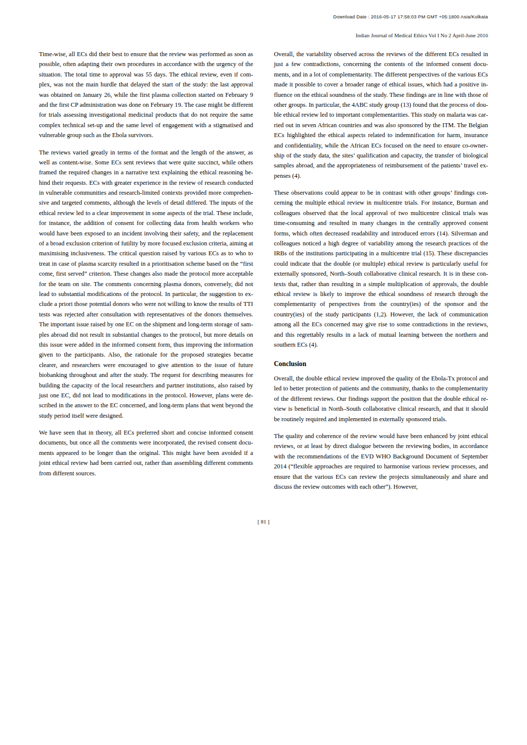Download Date : 2016-05-17 17:58:03 PM GMT +05:1800 Asia/Kolkata
Indian Journal of Medical Ethics Vol I No 2 April-June 2016
Time-wise, all ECs did their best to ensure that the review was performed as soon as possible, often adapting their own procedures in accordance with the urgency of the situation. The total time to approval was 55 days. The ethical review, even if complex, was not the main hurdle that delayed the start of the study: the last approval was obtained on January 26, while the first plasma collection started on February 9 and the first CP administration was done on February 19. The case might be different for trials assessing investigational medicinal products that do not require the same complex technical set-up and the same level of engagement with a stigmatised and vulnerable group such as the Ebola survivors.
The reviews varied greatly in terms of the format and the length of the answer, as well as content-wise. Some ECs sent reviews that were quite succinct, while others framed the required changes in a narrative text explaining the ethical reasoning behind their requests. ECs with greater experience in the review of research conducted in vulnerable communities and research-limited contexts provided more comprehensive and targeted comments, although the levels of detail differed. The inputs of the ethical review led to a clear improvement in some aspects of the trial. These include, for instance, the addition of consent for collecting data from health workers who would have been exposed to an incident involving their safety, and the replacement of a broad exclusion criterion of futility by more focused exclusion criteria, aiming at maximising inclusiveness. The critical question raised by various ECs as to who to treat in case of plasma scarcity resulted in a prioritisation scheme based on the “first come, first served” criterion. These changes also made the protocol more acceptable for the team on site. The comments concerning plasma donors, conversely, did not lead to substantial modifications of the protocol. In particular, the suggestion to exclude a priori those potential donors who were not willing to know the results of TTI tests was rejected after consultation with representatives of the donors themselves. The important issue raised by one EC on the shipment and long-term storage of samples abroad did not result in substantial changes to the protocol, but more details on this issue were added in the informed consent form, thus improving the information given to the participants. Also, the rationale for the proposed strategies became clearer, and researchers were encouraged to give attention to the issue of future biobanking throughout and after the study. The request for describing measures for building the capacity of the local researchers and partner institutions, also raised by just one EC, did not lead to modifications in the protocol. However, plans were described in the answer to the EC concerned, and long-term plans that went beyond the study period itself were designed.
We have seen that in theory, all ECs preferred short and concise informed consent documents, but once all the comments were incorporated, the revised consent documents appeared to be longer than the original. This might have been avoided if a joint ethical review had been carried out, rather than assembling different comments from different sources.
Overall, the variability observed across the reviews of the different ECs resulted in just a few contradictions, concerning the contents of the informed consent documents, and in a lot of complementarity. The different perspectives of the various ECs made it possible to cover a broader range of ethical issues, which had a positive influence on the ethical soundness of the study. These findings are in line with those of other groups. In particular, the 4ABC study group (13) found that the process of double ethical review led to important complementarities. This study on malaria was carried out in seven African countries and was also sponsored by the ITM. The Belgian ECs highlighted the ethical aspects related to indemnification for harm, insurance and confidentiality, while the African ECs focused on the need to ensure co-ownership of the study data, the sites’ qualification and capacity, the transfer of biological samples abroad, and the appropriateness of reimbursement of the patients’ travel expenses (4).
These observations could appear to be in contrast with other groups’ findings concerning the multiple ethical review in multicentre trials. For instance, Burman and colleagues observed that the local approval of two multicentre clinical trials was time-consuming and resulted in many changes in the centrally approved consent forms, which often decreased readability and introduced errors (14). Silverman and colleagues noticed a high degree of variability among the research practices of the IRBs of the institutions participating in a multicentre trial (15). These discrepancies could indicate that the double (or multiple) ethical review is particularly useful for externally sponsored, North–South collaborative clinical research. It is in these contexts that, rather than resulting in a simple multiplication of approvals, the double ethical review is likely to improve the ethical soundness of research through the complementarity of perspectives from the country(ies) of the sponsor and the country(ies) of the study participants (1,2). However, the lack of communication among all the ECs concerned may give rise to some contradictions in the reviews, and this regrettably results in a lack of mutual learning between the northern and southern ECs (4).
Conclusion
Overall, the double ethical review improved the quality of the Ebola-Tx protocol and led to better protection of patients and the community, thanks to the complementarity of the different reviews. Our findings support the position that the double ethical review is beneficial in North–South collaborative clinical research, and that it should be routinely required and implemented in externally sponsored trials.
The quality and coherence of the review would have been enhanced by joint ethical reviews, or at least by direct dialogue between the reviewing bodies, in accordance with the recommendations of the EVD WHO Background Document of September 2014 (“flexible approaches are required to harmonise various review processes, and ensure that the various ECs can review the projects simultaneously and share and discuss the review outcomes with each other”). However,
[ 81 ]